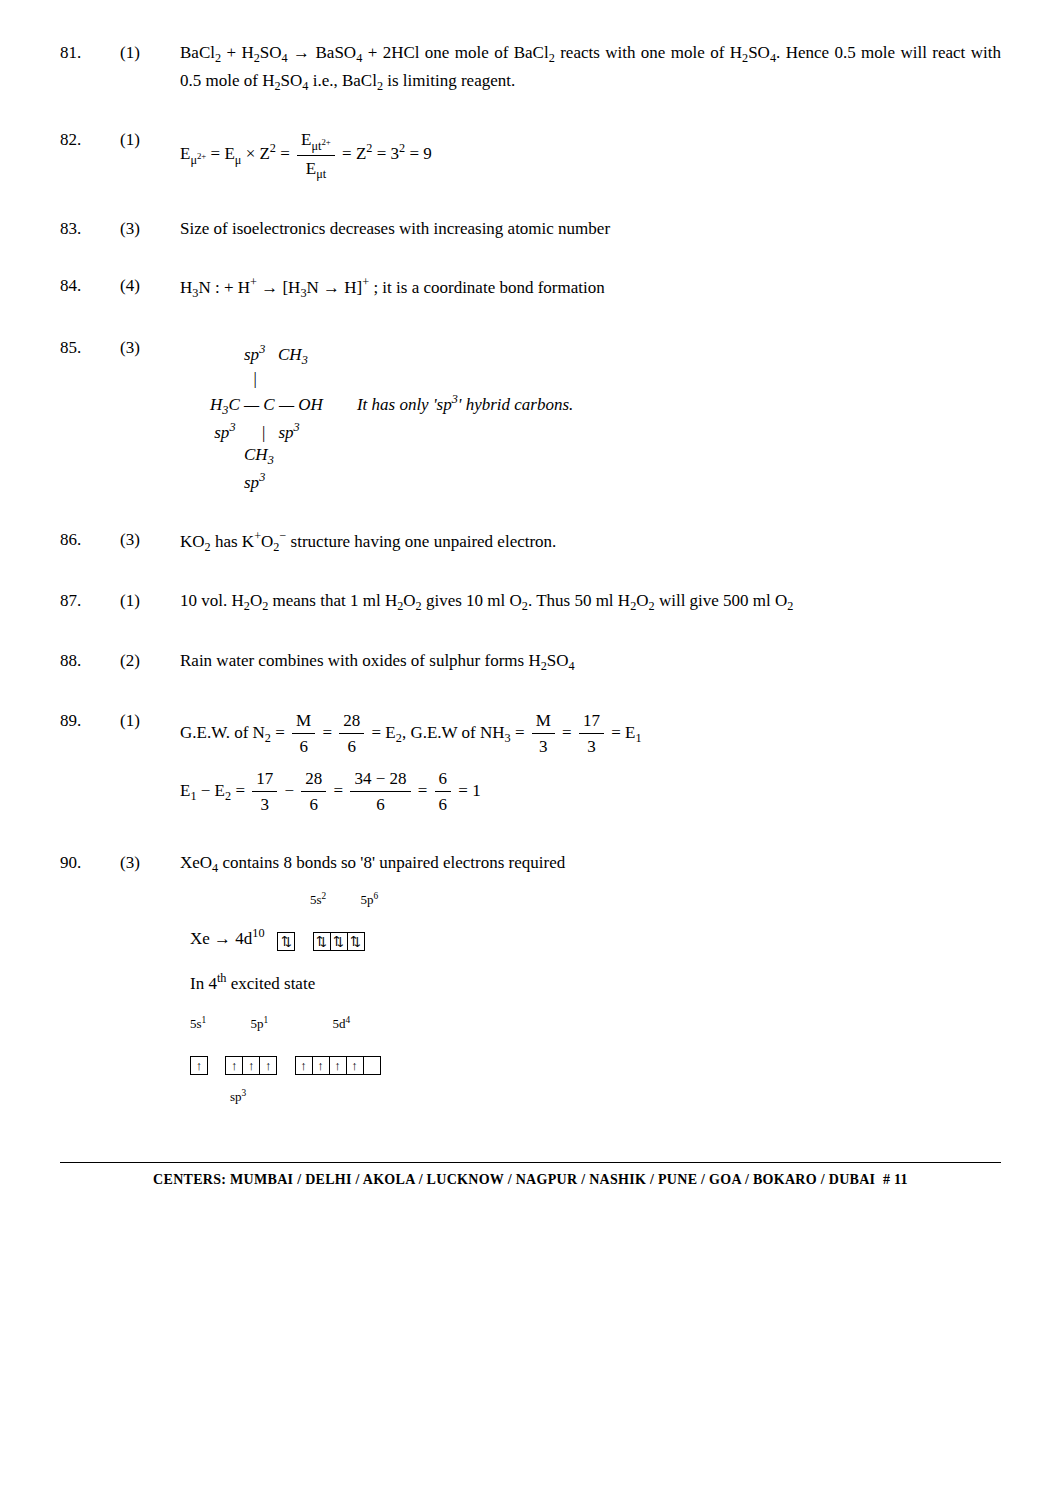81.
(1)
BaCl2 + H2SO4 → BaSO4 + 2HCl one mole of BaCl2 reacts with one mole of H2SO4. Hence 0.5 mole will react with 0.5 mole of H2SO4 i.e., BaCl2 is limiting reagent.
82.
(1)
Eμ2+ = Eμ × Z2 = Eμt2+Eμt = Z2 = 32 = 9
83.
(3)
Size of isoelectronics decreases with increasing atomic number
84.
(4)
H3N : + H+ → [H3N → H]+ ; it is a coordinate bond formation
85.
(3)
sp3 CH3 | H3C — C — OH It has only 'sp3' hybrid carbons. sp3 | sp3 CH3 sp3
86.
(3)
KO2 has K+O2− structure having one unpaired electron.
87.
(1)
10 vol. H2O2 means that 1 ml H2O2 gives 10 ml O2. Thus 50 ml H2O2 will give 500 ml O2
88.
(2)
Rain water combines with oxides of sulphur forms H2SO4
89.
(1)
G.E.W. of N2 = M 6 = 286 = E2, G.E.W of NH3 = M 3 = 173 = E1
E1 − E2 = 173 − 286 = 34 − 286 = 66 = 1
90.
(3)
XeO4 contains 8 bonds so '8' unpaired electrons required
5s2 5p6
Xe → 4d10 ⇅ ⇅⇅⇅
In 4th excited state
5s1 5p1 5d4
↑ ↑↑↑ ↑↑↑↑
sp3
CENTERS: MUMBAI / DELHI / AKOLA / LUCKNOW / NAGPUR / NASHIK / PUNE / GOA / BOKARO / DUBAI # 11